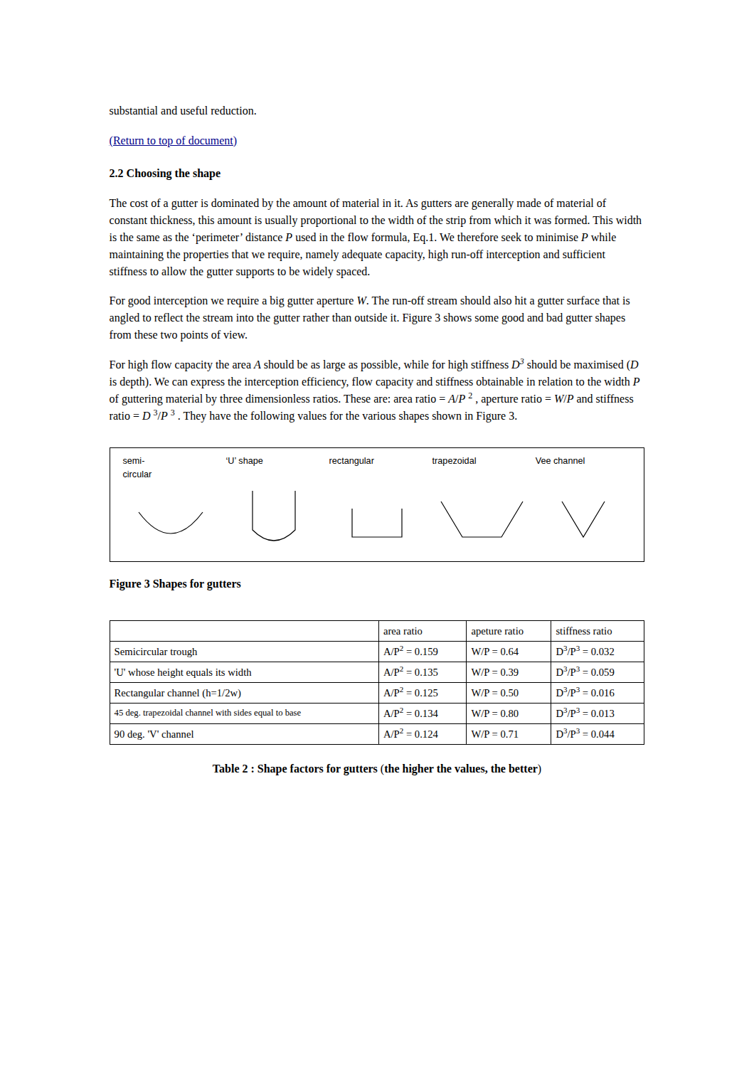substantial and useful reduction.
(Return to top of document)
2.2 Choosing the shape
The cost of a gutter is dominated by the amount of material in it. As gutters are generally made of material of constant thickness, this amount is usually proportional to the width of the strip from which it was formed. This width is the same as the ‘perimeter’ distance P used in the flow formula, Eq.1. We therefore seek to minimise P while maintaining the properties that we require, namely adequate capacity, high run-off interception and sufficient stiffness to allow the gutter supports to be widely spaced.
For good interception we require a big gutter aperture W. The run-off stream should also hit a gutter surface that is angled to reflect the stream into the gutter rather than outside it. Figure 3 shows some good and bad gutter shapes from these two points of view.
For high flow capacity the area A should be as large as possible, while for high stiffness D3 should be maximised (D is depth). We can express the interception efficiency, flow capacity and stiffness obtainable in relation to the width P of guttering material by three dimensionless ratios. These are: area ratio = A/P 2 , aperture ratio = W/P and stiffness ratio = D 3/P 3 . They have the following values for the various shapes shown in Figure 3.
semi-
circular ‘U’ shape rectangular trapezoidal Vee channel
Figure 3 Shapes for gutters
| | area ratio | apeture ratio | stiffness ratio |
| --- | --- | --- | --- |
| Semicircular trough | A/P 2 = 0.159 | W/P = 0.64 | D 3 /P 3 = 0.032 |
| 'U' whose height equals its width | A/P 2 = 0.135 | W/P = 0.39 | D 3 /P 3 = 0.059 |
| Rectangular channel (h=1/2w) | A/P 2 = 0.125 | W/P = 0.50 | D 3 /P 3 = 0.016 |
| 45 deg. trapezoidal channel with sides equal to base | A/P 2 = 0.134 | W/P = 0.80 | D 3 /P 3 = 0.013 |
| 90 deg. 'V' channel | A/P 2 = 0.124 | W/P = 0.71 | D 3 /P 3 = 0.044 |
Table 2 : Shape factors for gutters (the higher the values, the better)